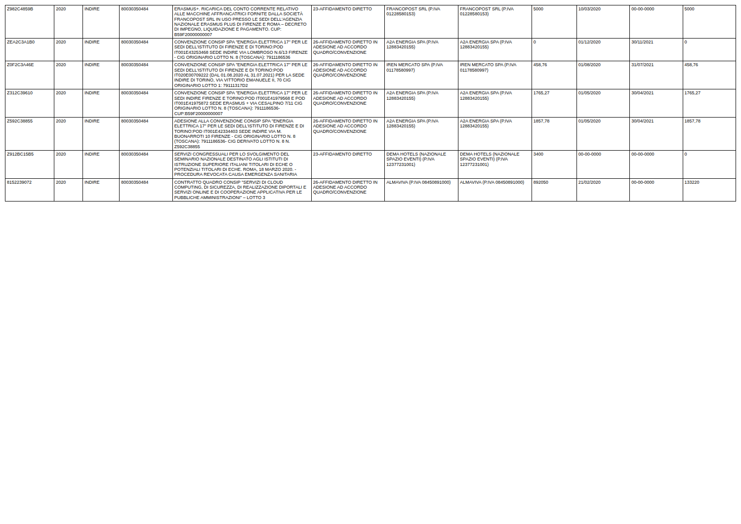| Z982C4859B | 2020 | INDIRE | 80030350484 | ERASMUS+. RICARICA DEL CONTO CORRENTE RELATIVO ALLE MACCHINE AFFRANCATRICI FORNITE DALLA SOCIETÀ FRANCOPOST SRL IN USO PRESSO LE SEDI DELL'AGENZIA NAZIONALE ERASMUS PLUS DI FIRENZE E ROMA – DECRETO DI IMPEGNO, LIQUIDAZIONE E PAGAMENTO. CUP: B59F20000000007 | 23-AFFIDAMENTO DIRETTO | FRANCOPOST SRL (P.IVA 01228580153) | FRANCOPOST SRL (P.IVA 01228580153) | 5000 | 10/03/2020 | 00-00-0000 | 5000 |
| ZEA2C3A1B0 | 2020 | INDIRE | 80030350484 | CONVENZIONE CONSIP SPA "ENERGIA ELETTRICA 17" PER LE SEDI DELL'ISTITUTO DI FIRENZE E DI TORINO:POD IT001E43253468 SEDE INDIRE VIA LOMBROSO N.6/13 FIRENZE - CIG ORIGINARIO LOTTO N. 8 (TOSCANA): 7911186536 | 26-AFFIDAMENTO DIRETTO IN ADESIONE AD ACCORDO QUADRO/CONVENZIONE | A2A ENERGIA SPA (P.IVA 12883420155) | A2A ENERGIA SPA (P.IVA 12883420155) | 0 | 01/12/2020 | 30/11/2021 | 0 |
| Z0F2C3A46E | 2020 | INDIRE | 80030350484 | CONVENZIONE CONSIP SPA "ENERGIA ELETTRICA 17" PER LE SEDI DELL'ISTITUTO DI FIRENZE E DI TORINO:POD IT020E00709222 (DAL 01.08.2020 AL 31.07.2021) PER LA SEDE INDIRE DI TORINO, VIA VITTORIO EMANUELE II, 70 CIG ORIGINARIO LOTTO 1: 79111317D2 | 26-AFFIDAMENTO DIRETTO IN ADESIONE AD ACCORDO QUADRO/CONVENZIONE | IREN MERCATO SPA (P.IVA 01178580997) | IREN MERCATO SPA (P.IVA 01178580997) | 458,76 | 01/08/2020 | 31/07/2021 | 458,76 |
| Z312C39610 | 2020 | INDIRE | 80030350484 | CONVENZIONE CONSIP SPA "ENERGIA ELETTRICA 17" PER LE SEDI INDIRE FIRENZE E TORINO:POD IT001E41979568 E POD IT001E41975872 SEDE ERASMUS + VIA CESALPINO 7/11 CIG ORIGINARIO LOTTO N. 8 (TOSCANA): 7911186536- CUP:B59F20000000007 | 26-AFFIDAMENTO DIRETTO IN ADESIONE AD ACCORDO QUADRO/CONVENZIONE | A2A ENERGIA SPA (P.IVA 12883420155) | A2A ENERGIA SPA (P.IVA 12883420155) | 1765,27 | 01/05/2020 | 30/04/2021 | 1765,27 |
| Z592C38855 | 2020 | INDIRE | 80030350484 | ADESIONE ALLA CONVENZIONE CONSIP SPA "ENERGIA ELETTRICA 17" PER LE SEDI DELL'ISTITUTO DI FIRENZE E DI TORINO:POD IT001E42334403 SEDE INDIRE VIA M. BUONARROTI 10 FIRENZE - CIG ORIGINARIO LOTTO N. 8 (TOSCANA): 7911186536- CIG DERIVATO LOTTO N. 8 N. Z592C38855 | 26-AFFIDAMENTO DIRETTO IN ADESIONE AD ACCORDO QUADRO/CONVENZIONE | A2A ENERGIA SPA (P.IVA 12883420155) | A2A ENERGIA SPA (P.IVA 12883420155) | 1857,78 | 01/05/2020 | 30/04/2021 | 1857,78 |
| Z912BC15B5 | 2020 | INDIRE | 80030350484 | SERVIZI CONGRESSUALI PER LO SVOLGIMENTO DEL SEMINARIO NAZIONALE DESTINATO AGLI ISTITUTI DI ISTRUZIONE SUPERIORE ITALIANI TITOLARI DI ECHE O POTENZIALI TITOLARI DI ECHE. ROMA, 18 MARZO 2020. - PROCEDURA REVOCATA CAUSA EMERGENZA SANITARIA | 23-AFFIDAMENTO DIRETTO | DEMA HOTELS (NAZIONALE SPAZIO EVENTI) (P.IVA 12377231001) | DEMA HOTELS (NAZIONALE SPAZIO EVENTI) (P.IVA 12377231001) | 3400 | 00-00-0000 | 00-00-0000 | 0 |
| 8152239072 | 2020 | INDIRE | 80030350484 | CONTRATTO QUADRO CONSIP "SERVIZI DI CLOUD COMPUTING, DI SICUREZZA, DI REALIZZAZIONE DIPORTALI E SERVIZI ONLINE E DI COOPERAZIONE APPLICATIVA PER LE PUBBLICHE AMMINISTRAZIONI" – LOTTO 3 | 26-AFFIDAMENTO DIRETTO IN ADESIONE AD ACCORDO QUADRO/CONVENZIONE | ALMAVIVA (P.IVA 08450891000) | ALMAVIVA (P.IVA 08450891000) | 892050 | 21/02/2020 | 00-00-0000 | 133220 |